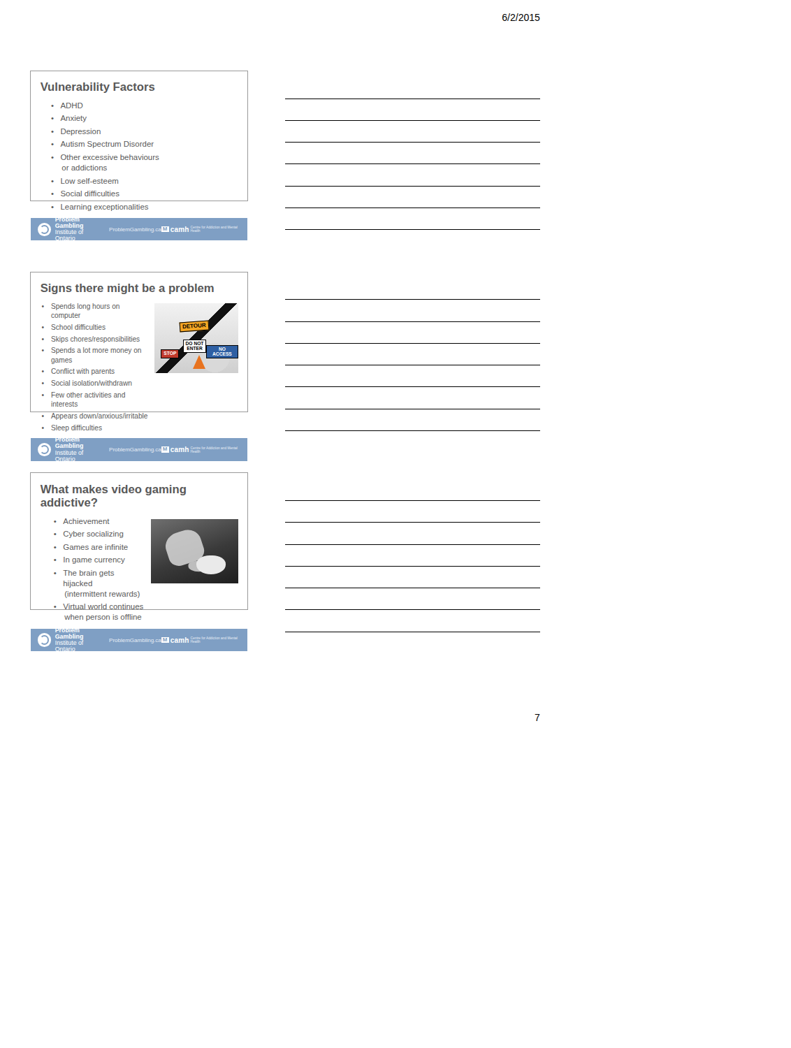6/2/2015
Vulnerability Factors
ADHD
Anxiety
Depression
Autism Spectrum Disorder
Other excessive behavioursor addictions
Low self-esteem
Social difficulties
Learning exceptionalities
Problem GamblingInstitute of Ontario
ProblemGambling.ca
McamhCentre for Addiction and Mental Health
Signs there might be a problem
Spends long hours on computer
School difficulties
Skips chores/responsibilities
Spends a lot more money on games
Conflict with parents
Social isolation/withdrawn
Few other activities and interests
Appears down/anxious/irritable
Sleep difficulties
DETOUR
DO NOT
ENTER
STOP
NO ACCESS
Problem GamblingInstitute of Ontario
ProblemGambling.ca
McamhCentre for Addiction and Mental Health
What makes video gaming addictive?
Achievement
Cyber socializing
Games are infinite
In game currency
The brain gets hijacked(intermittent rewards)
Virtual world continueswhen person is offline
Problem GamblingInstitute of Ontario
ProblemGambling.ca
McamhCentre for Addiction and Mental Health
7